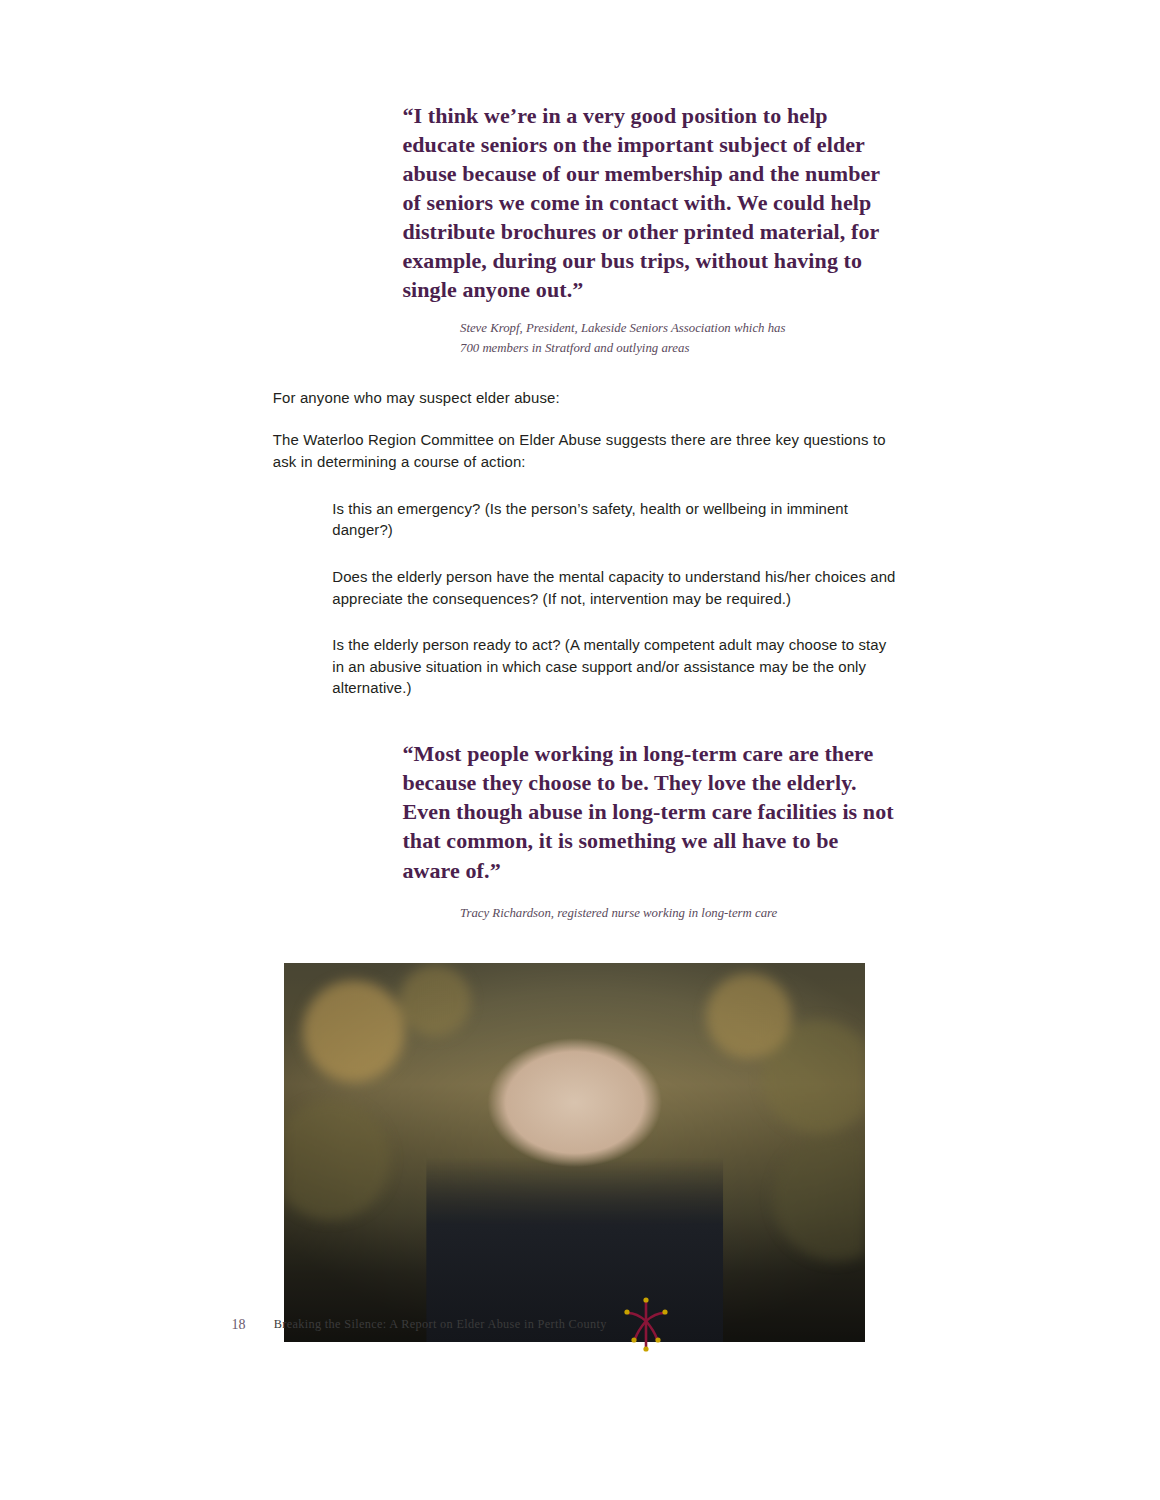“I think we’re in a very good position to help educate seniors on the important subject of elder abuse because of our membership and the number of seniors we come in contact with. We could help distribute brochures or other printed material, for example, during our bus trips, without having to single anyone out.”
Steve Kropf, President, Lakeside Seniors Association which has
700 members in Stratford and outlying areas
For anyone who may suspect elder abuse:
The Waterloo Region Committee on Elder Abuse suggests there are three key questions to ask in determining a course of action:
Is this an emergency? (Is the person’s safety, health or wellbeing in imminent danger?)
Does the elderly person have the mental capacity to understand his/her choices and appreciate the consequences? (If not, intervention may be required.)
Is the elderly person ready to act? (A mentally competent adult may choose to stay in an abusive situation in which case support and/or assistance may be the only alternative.)
“Most people working in long-term care are there because they choose to be. They love the elderly. Even though abuse in long-term care facilities is not that common, it is something we all have to be aware of.”
Tracy Richardson, registered nurse working in long-term care
18 Breaking the Silence: A Report on Elder Abuse in Perth County